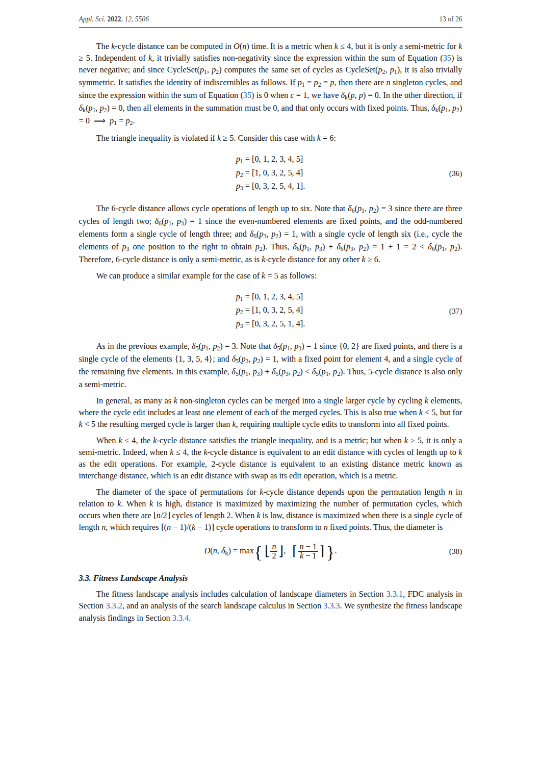Appl. Sci. 2022, 12, 5506
13 of 26
The k-cycle distance can be computed in O(n) time. It is a metric when k ≤ 4, but it is only a semi-metric for k ≥ 5. Independent of k, it trivially satisfies non-negativity since the expression within the sum of Equation (35) is never negative; and since CycleSet(p 1, p 2) computes the same set of cycles as CycleSet(p 2, p 1), it is also trivially symmetric. It satisfies the identity of indiscernibles as follows. If p 1 = p 2 = p, then there are n singleton cycles, and since the expression within the sum of Equation (35) is 0 when c = 1, we have δk(p, p) = 0. In the other direction, if δk(p 1, p 2) = 0, then all elements in the summation must be 0, and that only occurs with fixed points. Thus, δk(p 1, p 2) = 0 ⟹ p 1 = p 2.
The triangle inequality is violated if k ≥ 5. Consider this case with k = 6:
p 1 = [0, 1, 2, 3, 4, 5]
p 2 = [1, 0, 3, 2, 5, 4]
p 3 = [0, 3, 2, 5, 4, 1].
(36)
The 6-cycle distance allows cycle operations of length up to six. Note that δ 6(p 1, p 2) = 3 since there are three cycles of length two; δ 6(p 1, p 3) = 1 since the even-numbered elements are fixed points, and the odd-numbered elements form a single cycle of length three; and δ 6(p 3, p 2) = 1, with a single cycle of length six (i.e., cycle the elements of p 3 one position to the right to obtain p 2). Thus, δ 6(p 1, p 3) + δ 6(p 3, p 2) = 1 + 1 = 2 < δ 6(p 1, p 2). Therefore, 6-cycle distance is only a semi-metric, as is k-cycle distance for any other k ≥ 6.
We can produce a similar example for the case of k = 5 as follows:
p 1 = [0, 1, 2, 3, 4, 5]
p 2 = [1, 0, 3, 2, 5, 4]
p 3 = [0, 3, 2, 5, 1, 4].
(37)
As in the previous example, δ 5(p 1, p 2) = 3. Note that δ 5(p 1, p 3) = 1 since {0, 2} are fixed points, and there is a single cycle of the elements {1, 3, 5, 4}; and δ 5(p 3, p 2) = 1, with a fixed point for element 4, and a single cycle of the remaining five elements. In this example, δ 5(p 1, p 3) + δ 5(p 3, p 2) < δ 5(p 1, p 2). Thus, 5-cycle distance is also only a semi-metric.
In general, as many as k non-singleton cycles can be merged into a single larger cycle by cycling k elements, where the cycle edit includes at least one element of each of the merged cycles. This is also true when k < 5, but for k < 5 the resulting merged cycle is larger than k, requiring multiple cycle edits to transform into all fixed points.
When k ≤ 4, the k-cycle distance satisfies the triangle inequality, and is a metric; but when k ≥ 5, it is only a semi-metric. Indeed, when k ≤ 4, the k-cycle distance is equivalent to an edit distance with cycles of length up to k as the edit operations. For example, 2-cycle distance is equivalent to an existing distance metric known as interchange distance, which is an edit distance with swap as its edit operation, which is a metric.
The diameter of the space of permutations for k-cycle distance depends upon the permutation length n in relation to k. When k is high, distance is maximized by maximizing the number of permutation cycles, which occurs when there are ⌊n/2⌋ cycles of length 2. When k is low, distance is maximized when there is a single cycle of length n, which requires ⌈(n − 1)/(k − 1)⌉ cycle operations to transform to n fixed points. Thus, the diameter is
D(n, δk) = max{ ⌊n 2⌋, ⌈n − 1 k − 1⌉ }.
(38)
3.3. Fitness Landscape Analysis
The fitness landscape analysis includes calculation of landscape diameters in Section 3.3.1, FDC analysis in Section 3.3.2, and an analysis of the search landscape calculus in Section 3.3.3. We synthesize the fitness landscape analysis findings in Section 3.3.4.